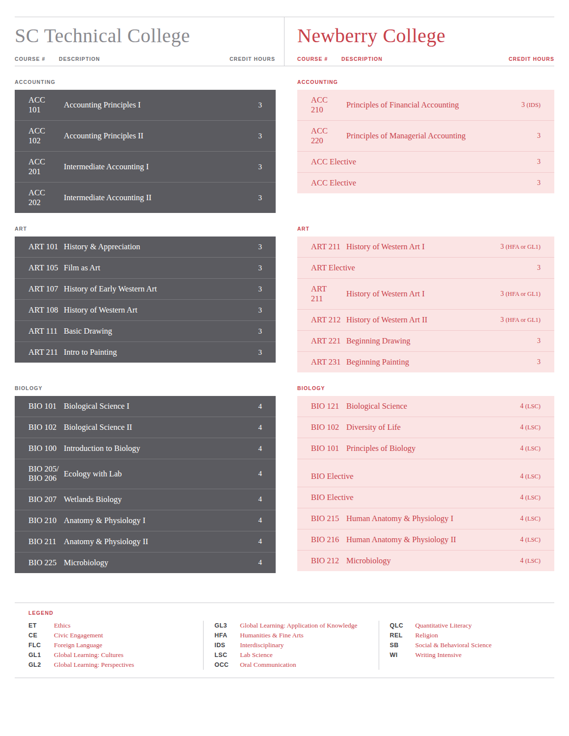SC Technical College
COURSE #
DESCRIPTION
CREDIT HOURS
Newberry College
COURSE #
DESCRIPTION
CREDIT HOURS
ACCOUNTING
| ACC 101 | Accounting Principles I | 3 |
| ACC 102 | Accounting Principles II | 3 |
| ACC 201 | Intermediate Accounting I | 3 |
| ACC 202 | Intermediate Accounting II | 3 |
ACCOUNTING
| ACC 210 | Principles of Financial Accounting | 3 (IDS) |
| ACC 220 | Principles of Managerial Accounting | 3 |
| ACC Elective | 3 |
| ACC Elective | 3 |
ART
| ART 101 | History & Appreciation | 3 |
| ART 105 | Film as Art | 3 |
| ART 107 | History of Early Western Art | 3 |
| ART 108 | History of Western Art | 3 |
| ART 111 | Basic Drawing | 3 |
| ART 211 | Intro to Painting | 3 |
ART
| ART 211 | History of Western Art I | 3 (HFA or GL1) |
| ART Elective | 3 |
| ART 211 | History of Western Art I | 3 (HFA or GL1) |
| ART 212 | History of Western Art II | 3 (HFA or GL1) |
| ART 221 | Beginning Drawing | 3 |
| ART 231 | Beginning Painting | 3 |
BIOLOGY
| BIO 101 | Biological Science I | 4 |
| BIO 102 | Biological Science II | 4 |
| BIO 100 | Introduction to Biology | 4 |
| BIO 205/ BIO 206 | Ecology with Lab | 4 |
| BIO 207 | Wetlands Biology | 4 |
| BIO 210 | Anatomy & Physiology I | 4 |
| BIO 211 | Anatomy & Physiology II | 4 |
| BIO 225 | Microbiology | 4 |
BIOLOGY
| BIO 121 | Biological Science | 4 (LSC) |
| BIO 102 | Diversity of Life | 4 (LSC) |
| BIO 101 | Principles of Biology | 4 (LSC) |
| BIO Elective | 4 (LSC) |
| BIO Elective | 4 (LSC) |
| BIO 215 | Human Anatomy & Physiology I | 4 (LSC) |
| BIO 216 | Human Anatomy & Physiology II | 4 (LSC) |
| BIO 212 | Microbiology | 4 (LSC) |
LEGEND
| ET | Ethics |
| CE | Civic Engagement |
| FLC | Foreign Language |
| GL1 | Global Learning: Cultures |
| GL2 | Global Learning: Perspectives |
| GL3 | Global Learning: Application of Knowledge |
| HFA | Humanities & Fine Arts |
| IDS | Interdisciplinary |
| LSC | Lab Science |
| OCC | Oral Communication |
| QLC | Quantitative Literacy |
| REL | Religion |
| SB | Social & Behavioral Science |
| WI | Writing Intensive |